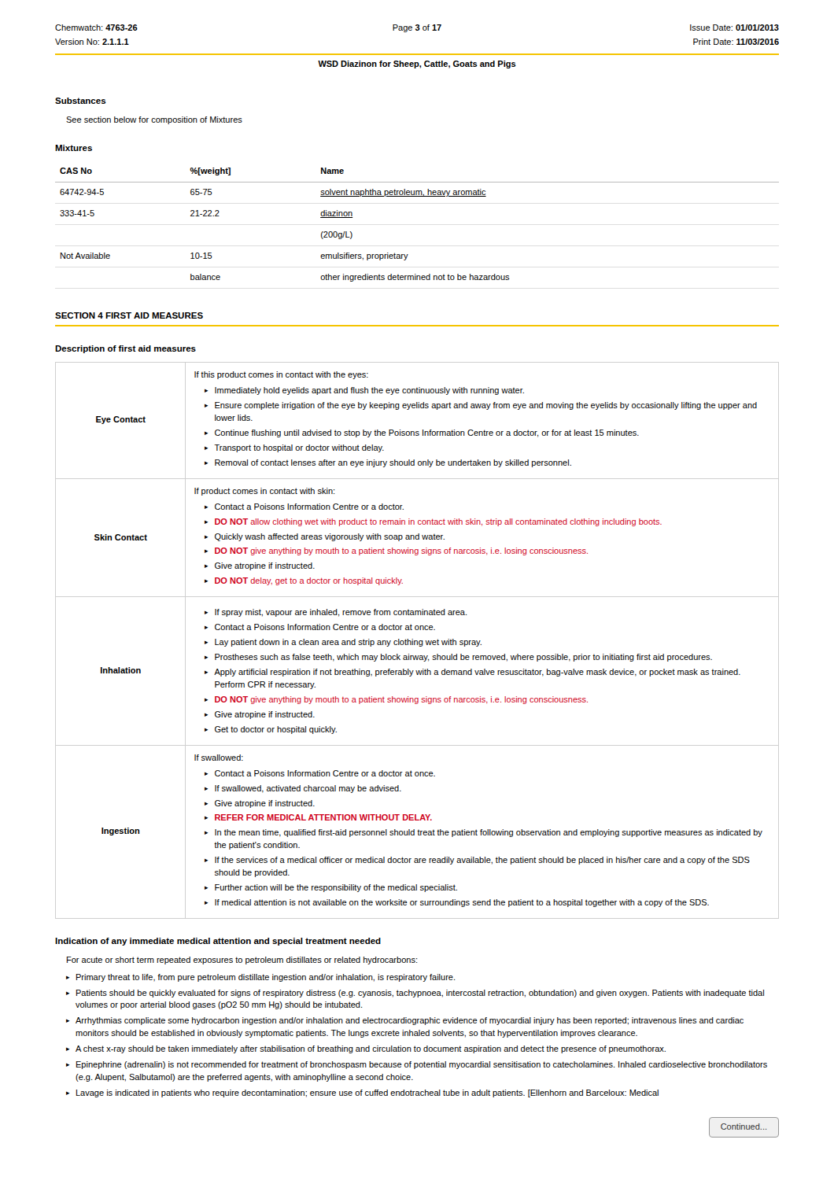Chemwatch: 4763-26
Page 3 of 17
Issue Date: 01/01/2013
Version No: 2.1.1.1
Print Date: 11/03/2016
WSD Diazinon for Sheep, Cattle, Goats and Pigs
Substances
See section below for composition of Mixtures
Mixtures
| CAS No | %[weight] | Name |
| --- | --- | --- |
| 64742-94-5 | 65-75 | solvent naphtha petroleum, heavy aromatic |
| 333-41-5 | 21-22.2 | diazinon |
| | | (200g/L) |
| Not Available | 10-15 | emulsifiers, proprietary |
| | balance | other ingredients determined not to be hazardous |
SECTION 4 FIRST AID MEASURES
Description of first aid measures
| Eye Contact | If this product comes in contact with the eyes: Immediately hold eyelids apart and flush the eye continuously with running water. Ensure complete irrigation of the eye by keeping eyelids apart and away from eye and moving the eyelids by occasionally lifting the upper and lower lids. Continue flushing until advised to stop by the Poisons Information Centre or a doctor, or for at least 15 minutes. Transport to hospital or doctor without delay. Removal of contact lenses after an eye injury should only be undertaken by skilled personnel. |
| Skin Contact | If product comes in contact with skin: Contact a Poisons Information Centre or a doctor. DO NOT allow clothing wet with product to remain in contact with skin, strip all contaminated clothing including boots. Quickly wash affected areas vigorously with soap and water. DO NOT give anything by mouth to a patient showing signs of narcosis, i.e. losing consciousness. Give atropine if instructed. DO NOT delay, get to a doctor or hospital quickly. |
| Inhalation | If spray mist, vapour are inhaled, remove from contaminated area. Contact a Poisons Information Centre or a doctor at once. Lay patient down in a clean area and strip any clothing wet with spray. Prostheses such as false teeth, which may block airway, should be removed, where possible, prior to initiating first aid procedures. Apply artificial respiration if not breathing, preferably with a demand valve resuscitator, bag-valve mask device, or pocket mask as trained. Perform CPR if necessary. DO NOT give anything by mouth to a patient showing signs of narcosis, i.e. losing consciousness. Give atropine if instructed. Get to doctor or hospital quickly. |
| Ingestion | If swallowed: Contact a Poisons Information Centre or a doctor at once. If swallowed, activated charcoal may be advised. Give atropine if instructed. REFER FOR MEDICAL ATTENTION WITHOUT DELAY. In the mean time, qualified first-aid personnel should treat the patient following observation and employing supportive measures as indicated by the patient's condition. If the services of a medical officer or medical doctor are readily available, the patient should be placed in his/her care and a copy of the SDS should be provided. Further action will be the responsibility of the medical specialist. If medical attention is not available on the worksite or surroundings send the patient to a hospital together with a copy of the SDS. |
Indication of any immediate medical attention and special treatment needed
For acute or short term repeated exposures to petroleum distillates or related hydrocarbons:
Primary threat to life, from pure petroleum distillate ingestion and/or inhalation, is respiratory failure.
Patients should be quickly evaluated for signs of respiratory distress (e.g. cyanosis, tachypnoea, intercostal retraction, obtundation) and given oxygen. Patients with inadequate tidal volumes or poor arterial blood gases (pO2 50 mm Hg) should be intubated.
Arrhythmias complicate some hydrocarbon ingestion and/or inhalation and electrocardiographic evidence of myocardial injury has been reported; intravenous lines and cardiac monitors should be established in obviously symptomatic patients. The lungs excrete inhaled solvents, so that hyperventilation improves clearance.
A chest x-ray should be taken immediately after stabilisation of breathing and circulation to document aspiration and detect the presence of pneumothorax.
Epinephrine (adrenalin) is not recommended for treatment of bronchospasm because of potential myocardial sensitisation to catecholamines. Inhaled cardioselective bronchodilators (e.g. Alupent, Salbutamol) are the preferred agents, with aminophylline a second choice.
Lavage is indicated in patients who require decontamination; ensure use of cuffed endotracheal tube in adult patients. [Ellenhorn and Barceloux: Medical
Continued...